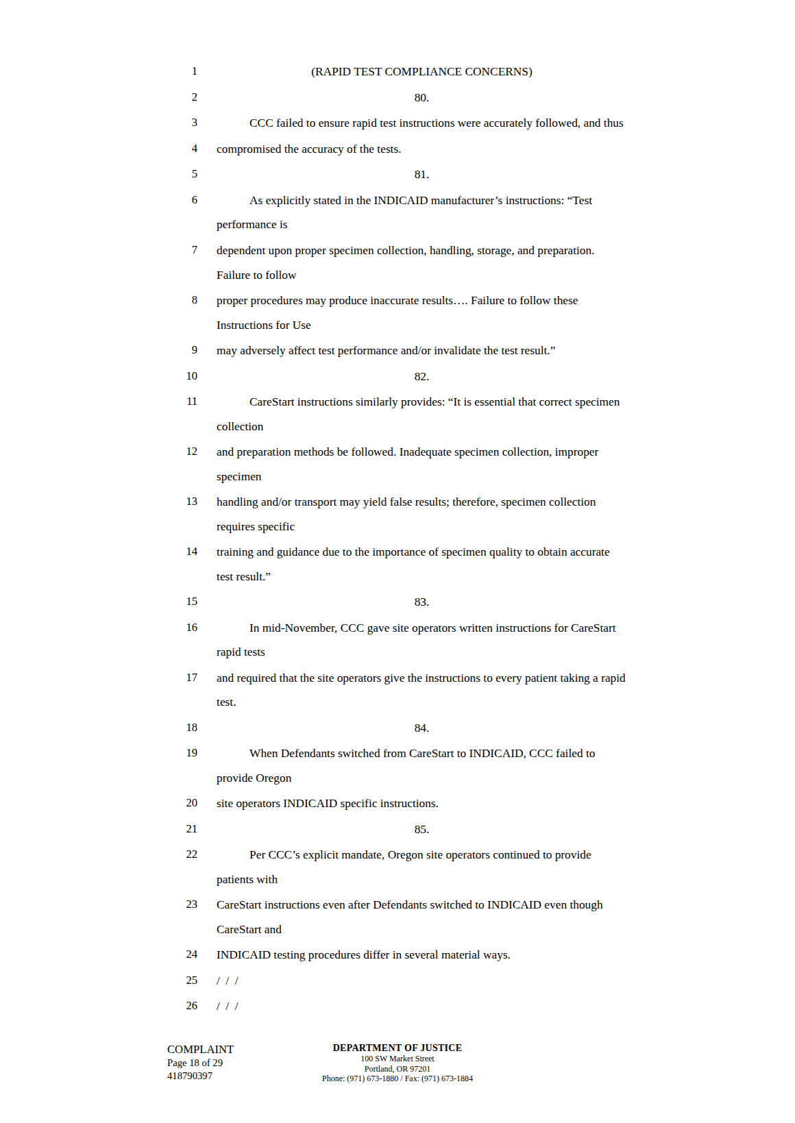| 1 | (RAPID TEST COMPLIANCE CONCERNS) |
| 2 | 80. |
| 3 | CCC failed to ensure rapid test instructions were accurately followed, and thus |
| 4 | compromised the accuracy of the tests. |
| 5 | 81. |
| 6 | As explicitly stated in the INDICAID manufacturer’s instructions: “Test performance is |
| 7 | dependent upon proper specimen collection, handling, storage, and preparation. Failure to follow |
| 8 | proper procedures may produce inaccurate results…. Failure to follow these Instructions for Use |
| 9 | may adversely affect test performance and/or invalidate the test result.” |
| 10 | 82. |
| 11 | CareStart instructions similarly provides: “It is essential that correct specimen collection |
| 12 | and preparation methods be followed. Inadequate specimen collection, improper specimen |
| 13 | handling and/or transport may yield false results; therefore, specimen collection requires specific |
| 14 | training and guidance due to the importance of specimen quality to obtain accurate test result.” |
| 15 | 83. |
| 16 | In mid-November, CCC gave site operators written instructions for CareStart rapid tests |
| 17 | and required that the site operators give the instructions to every patient taking a rapid test. |
| 18 | 84. |
| 19 | When Defendants switched from CareStart to INDICAID, CCC failed to provide Oregon |
| 20 | site operators INDICAID specific instructions. |
| 21 | 85. |
| 22 | Per CCC’s explicit mandate, Oregon site operators continued to provide patients with |
| 23 | CareStart instructions even after Defendants switched to INDICAID even though CareStart and |
| 24 | INDICAID testing procedures differ in several material ways. |
| 25 | / / / |
| 26 | / / / |
COMPLAINT
Page 18 of 29
418790397
DEPARTMENT OF JUSTICE
100 SW Market Street
Portland, OR 97201
Phone: (971) 673-1880 / Fax: (971) 673-1884